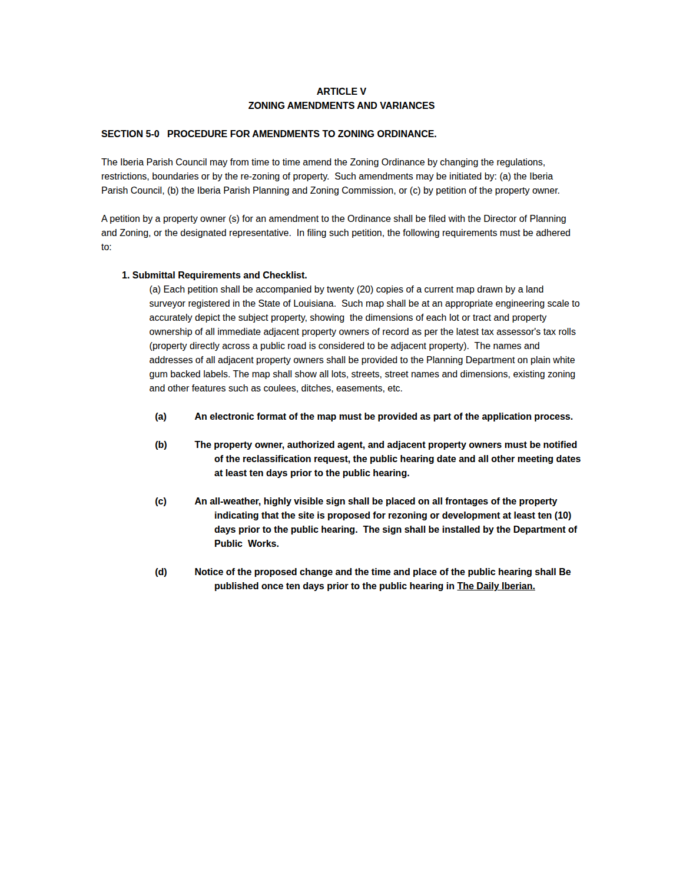ARTICLE V
ZONING AMENDMENTS AND VARIANCES
SECTION 5-0 PROCEDURE FOR AMENDMENTS TO ZONING ORDINANCE.
The Iberia Parish Council may from time to time amend the Zoning Ordinance by changing the regulations, restrictions, boundaries or by the re-zoning of property. Such amendments may be initiated by: (a) the Iberia Parish Council, (b) the Iberia Parish Planning and Zoning Commission, or (c) by petition of the property owner.
A petition by a property owner (s) for an amendment to the Ordinance shall be filed with the Director of Planning and Zoning, or the designated representative. In filing such petition, the following requirements must be adhered to:
Submittal Requirements and Checklist.
(a) Each petition shall be accompanied by twenty (20) copies of a current map drawn by a land surveyor registered in the State of Louisiana. Such map shall be at an appropriate engineering scale to accurately depict the subject property, showing the dimensions of each lot or tract and property ownership of all immediate adjacent property owners of record as per the latest tax assessor's tax rolls (property directly across a public road is considered to be adjacent property). The names and addresses of all adjacent property owners shall be provided to the Planning Department on plain white gum backed labels. The map shall show all lots, streets, street names and dimensions, existing zoning and other features such as coulees, ditches, easements, etc.
(a) An electronic format of the map must be provided as part of the application process.
(b) The property owner, authorized agent, and adjacent property owners must be notified of the reclassification request, the public hearing date and all other meeting dates at least ten days prior to the public hearing.
(c) An all-weather, highly visible sign shall be placed on all frontages of the property indicating that the site is proposed for rezoning or development at least ten (10) days prior to the public hearing. The sign shall be installed by the Department of Public Works.
(d) Notice of the proposed change and the time and place of the public hearing shall Be published once ten days prior to the public hearing in The Daily Iberian.